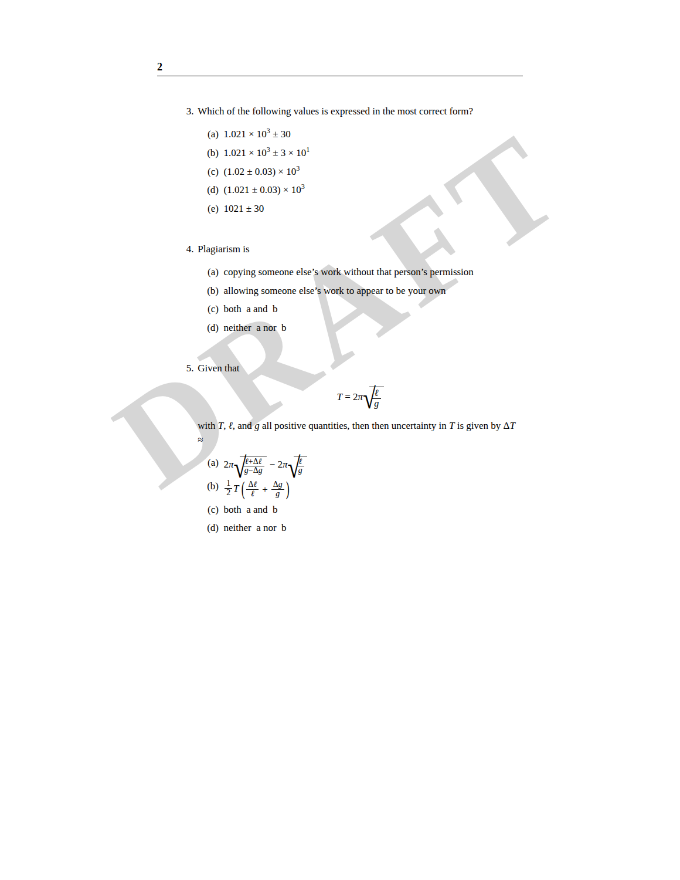2
DRAFT
3. Which of the following values is expressed in the most correct form?
(a) 1.021 × 103 ± 30
(b) 1.021 × 103 ± 3 × 101
(c)(1.02 ± 0.03) × 103
(d)(1.021 ± 0.03) × 103
(e) 1021 ± 30
4. Plagiarism is
(a) copying someone else’s work without that person’s permission
(b) allowing someone else’s work to appear to be your own
(c) both a and b
(d) neither a nor b
5. Given that
T = 2πℓg
with T, ℓ, and g all positive quantities, then then uncertainty in T is given by ΔT
(a) 2πℓ+Δℓ g−Δg − 2πℓg
(b) 12 T Δℓ ℓ + Δg g
(c) both a and b
(d) neither a nor b